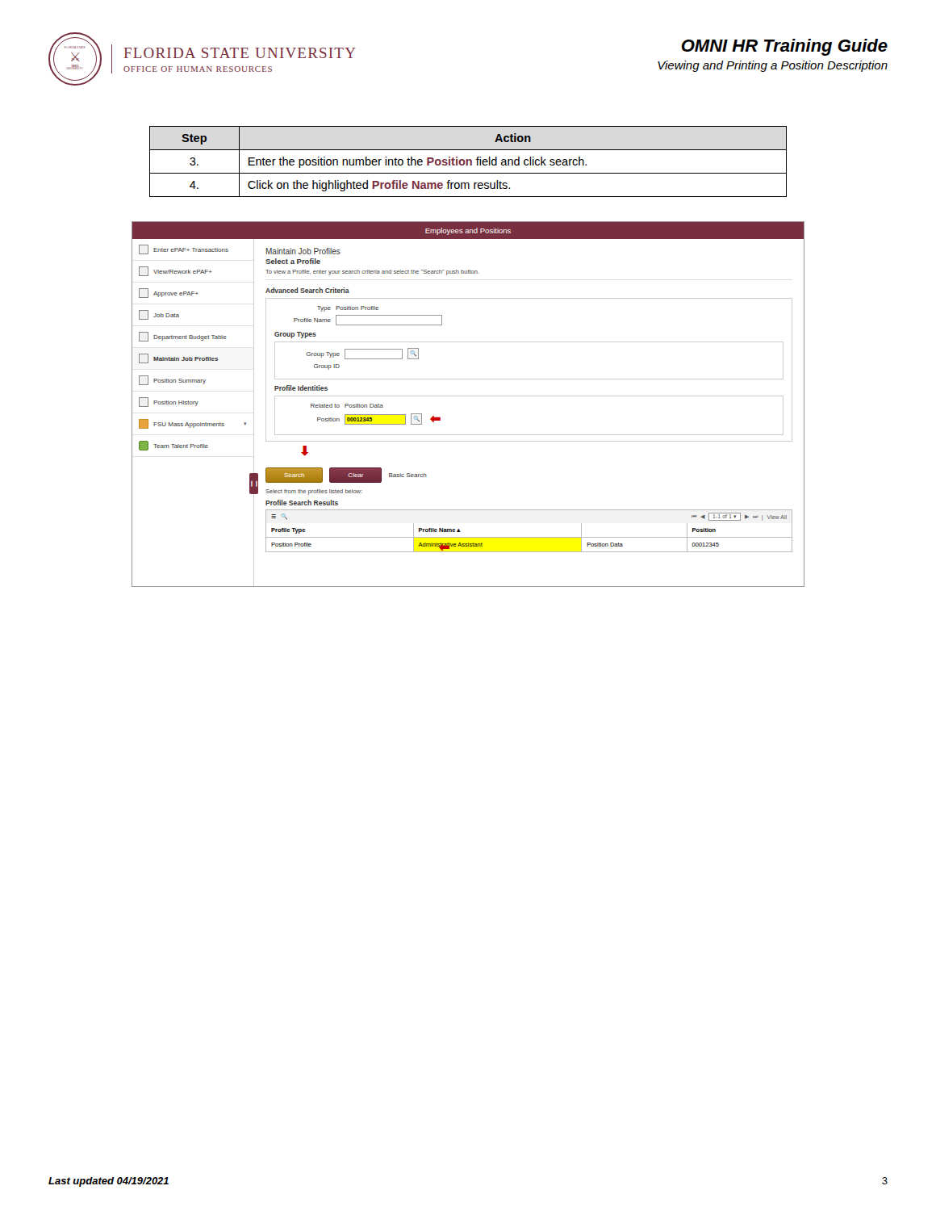FLORIDA STATE
⚔
1851
UNIVERSITY
FLORIDA STATE UNIVERSITY
OFFICE OF HUMAN RESOURCES
OMNI HR Training Guide
Viewing and Printing a Position Description
| Step | Action |
| --- | --- |
| 3. | Enter the position number into the Position field and click search. |
| 4. | Click on the highlighted Profile Name from results. |
Employees and Positions
Enter ePAF+ Transactions
View/Rework ePAF+
Approve ePAF+
Job Data
Department Budget Table
Maintain Job Profiles
Position Summary
Position History
FSU Mass Appointments▾
Team Talent Profile
❙❙
Maintain Job Profiles
Select a Profile
To view a Profile, enter your search criteria and select the "Search" push button.
Advanced Search Criteria
Type Position Profile
Profile Name
Group Types
Group Type 🔍
Group ID
Profile Identities
Related to Position Data
Position 00012345 🔍 ⬅
⬇
Search Clear Basic Search
Select from the profiles listed below:
Profile Search Results
☰ 🔍
⏮ ◀ 1-1 of 1 ▾ ▶ ⏭ | View All
| Profile Type | Profile Name▲ | | Position |
| --- | --- | --- | --- |
| Position Profile | Administrative Assistant | Position Data | 00012345 |
⬅
Last updated 04/19/2021
3